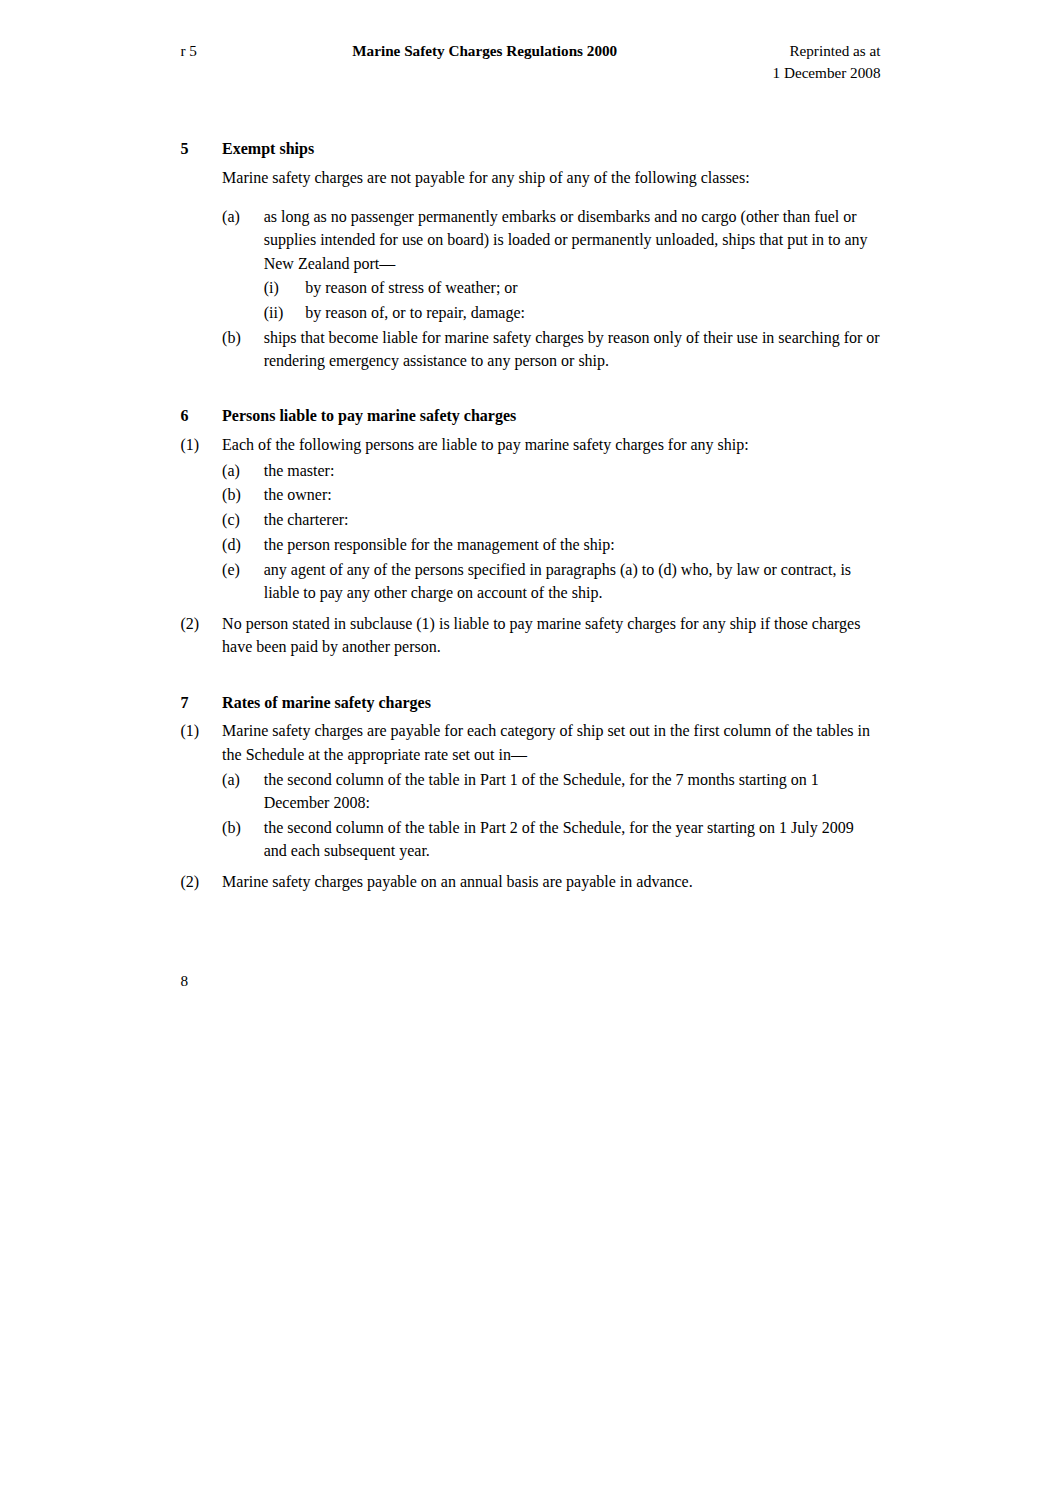r 5
Marine Safety Charges Regulations 2000
Reprinted as at
1 December 2008
5 Exempt ships
Marine safety charges are not payable for any ship of any of the following classes:
(a) as long as no passenger permanently embarks or disembarks and no cargo (other than fuel or supplies intended for use on board) is loaded or permanently unloaded, ships that put in to any New Zealand port—
(i) by reason of stress of weather; or
(ii) by reason of, or to repair, damage:
(b) ships that become liable for marine safety charges by reason only of their use in searching for or rendering emergency assistance to any person or ship.
6 Persons liable to pay marine safety charges
(1) Each of the following persons are liable to pay marine safety charges for any ship:
(a) the master:
(b) the owner:
(c) the charterer:
(d) the person responsible for the management of the ship:
(e) any agent of any of the persons specified in paragraphs (a) to (d) who, by law or contract, is liable to pay any other charge on account of the ship.
(2) No person stated in subclause (1) is liable to pay marine safety charges for any ship if those charges have been paid by another person.
7 Rates of marine safety charges
(1) Marine safety charges are payable for each category of ship set out in the first column of the tables in the Schedule at the appropriate rate set out in—
(a) the second column of the table in Part 1 of the Schedule, for the 7 months starting on 1 December 2008:
(b) the second column of the table in Part 2 of the Schedule, for the year starting on 1 July 2009 and each subsequent year.
(2) Marine safety charges payable on an annual basis are payable in advance.
8